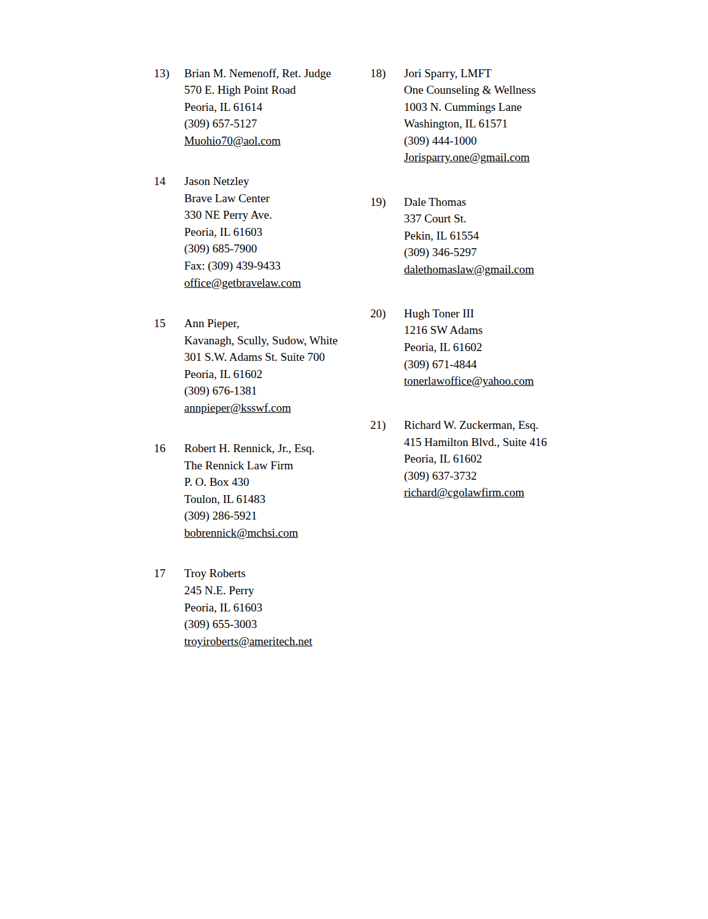13)
Brian M. Nemenoff, Ret. Judge
570 E. High Point Road
Peoria, IL 61614
(309) 657-5127
Muohio70@aol.com
14
Jason Netzley
Brave Law Center
330 NE Perry Ave.
Peoria, IL 61603
(309) 685-7900
Fax: (309) 439-9433
office@getbravelaw.com
15
Ann Pieper,
Kavanagh, Scully, Sudow, White
301 S.W. Adams St. Suite 700
Peoria, IL 61602
(309) 676-1381
annpieper@ksswf.com
16
Robert H. Rennick, Jr., Esq.
The Rennick Law Firm
P. O. Box 430
Toulon, IL 61483
(309) 286-5921
bobrennick@mchsi.com
17
Troy Roberts
245 N.E. Perry
Peoria, IL 61603
(309) 655-3003
troyiroberts@ameritech.net
18)
Jori Sparry, LMFT
One Counseling & Wellness
1003 N. Cummings Lane
Washington, IL 61571
(309) 444-1000
Jorisparry.one@gmail.com
19)
Dale Thomas
337 Court St.
Pekin, IL 61554
(309) 346-5297
dalethomaslaw@gmail.com
20)
Hugh Toner III
1216 SW Adams
Peoria, IL 61602
(309) 671-4844
tonerlawoffice@yahoo.com
21)
Richard W. Zuckerman, Esq.
415 Hamilton Blvd., Suite 416
Peoria, IL 61602
(309) 637-3732
richard@cgolawfirm.com